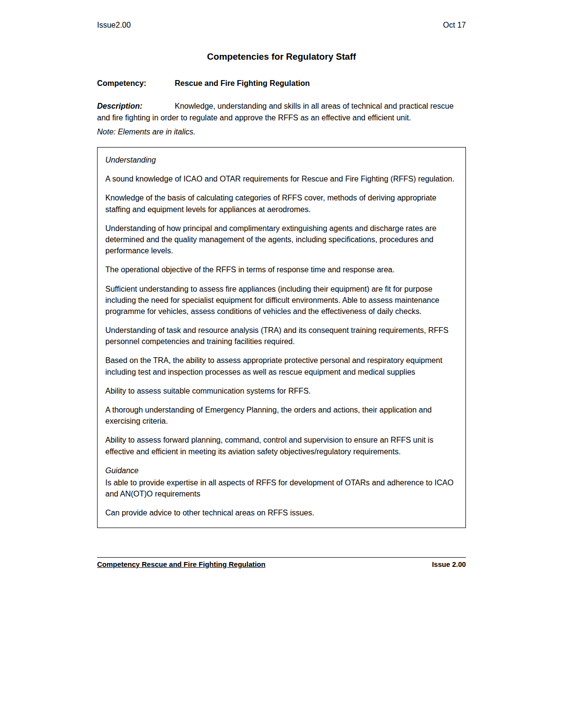Issue2.00 Oct 17
Competencies for Regulatory Staff
Competency: Rescue and Fire Fighting Regulation
Description: Knowledge, understanding and skills in all areas of technical and practical rescue and fire fighting in order to regulate and approve the RFFS as an effective and efficient unit.
Note: Elements are in italics.
Understanding
A sound knowledge of ICAO and OTAR requirements for Rescue and Fire Fighting (RFFS) regulation.
Knowledge of the basis of calculating categories of RFFS cover, methods of deriving appropriate staffing and equipment levels for appliances at aerodromes.
Understanding of how principal and complimentary extinguishing agents and discharge rates are determined and the quality management of the agents, including specifications, procedures and performance levels.
The operational objective of the RFFS in terms of response time and response area.
Sufficient understanding to assess fire appliances (including their equipment) are fit for purpose including the need for specialist equipment for difficult environments. Able to assess maintenance programme for vehicles, assess conditions of vehicles and the effectiveness of daily checks.
Understanding of task and resource analysis (TRA) and its consequent training requirements, RFFS personnel competencies and training facilities required.
Based on the TRA, the ability to assess appropriate protective personal and respiratory equipment including test and inspection processes as well as rescue equipment and medical supplies
Ability to assess suitable communication systems for RFFS.
A thorough understanding of Emergency Planning, the orders and actions, their application and exercising criteria.
Ability to assess forward planning, command, control and supervision to ensure an RFFS unit is effective and efficient in meeting its aviation safety objectives/regulatory requirements.
Guidance
Is able to provide expertise in all aspects of RFFS for development of OTARs and adherence to ICAO and AN(OT)O requirements
Can provide advice to other technical areas on RFFS issues.
Competency Rescue and Fire Fighting Regulation Issue 2.00